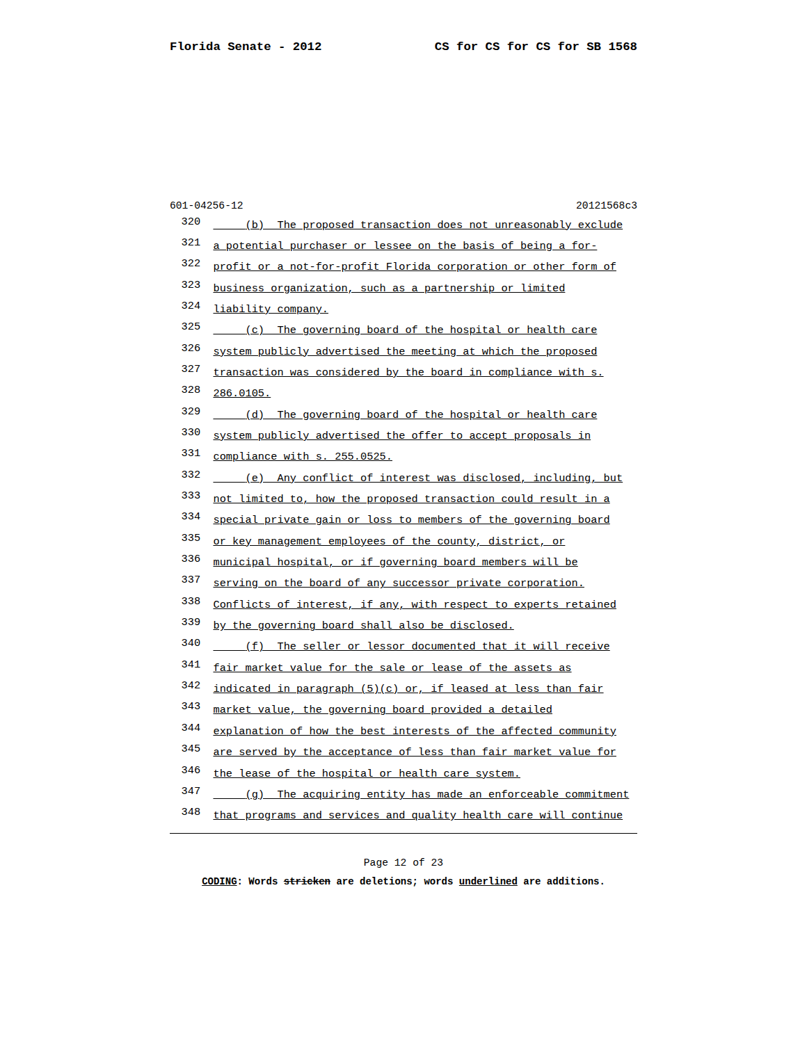Florida Senate - 2012
CS for CS for CS for SB 1568
601-04256-12
20121568c3
| 320 | (b) The proposed transaction does not unreasonably exclude |
| 321 | a potential purchaser or lessee on the basis of being a for- |
| 322 | profit or a not-for-profit Florida corporation or other form of |
| 323 | business organization, such as a partnership or limited |
| 324 | liability company. |
| 325 | (c) The governing board of the hospital or health care |
| 326 | system publicly advertised the meeting at which the proposed |
| 327 | transaction was considered by the board in compliance with s. |
| 328 | 286.0105. |
| 329 | (d) The governing board of the hospital or health care |
| 330 | system publicly advertised the offer to accept proposals in |
| 331 | compliance with s. 255.0525. |
| 332 | (e) Any conflict of interest was disclosed, including, but |
| 333 | not limited to, how the proposed transaction could result in a |
| 334 | special private gain or loss to members of the governing board |
| 335 | or key management employees of the county, district, or |
| 336 | municipal hospital, or if governing board members will be |
| 337 | serving on the board of any successor private corporation. |
| 338 | Conflicts of interest, if any, with respect to experts retained |
| 339 | by the governing board shall also be disclosed. |
| 340 | (f) The seller or lessor documented that it will receive |
| 341 | fair market value for the sale or lease of the assets as |
| 342 | indicated in paragraph (5)(c) or, if leased at less than fair |
| 343 | market value, the governing board provided a detailed |
| 344 | explanation of how the best interests of the affected community |
| 345 | are served by the acceptance of less than fair market value for |
| 346 | the lease of the hospital or health care system. |
| 347 | (g) The acquiring entity has made an enforceable commitment |
| 348 | that programs and services and quality health care will continue |
Page 12 of 23
CODING: Words stricken are deletions; words underlined are additions.